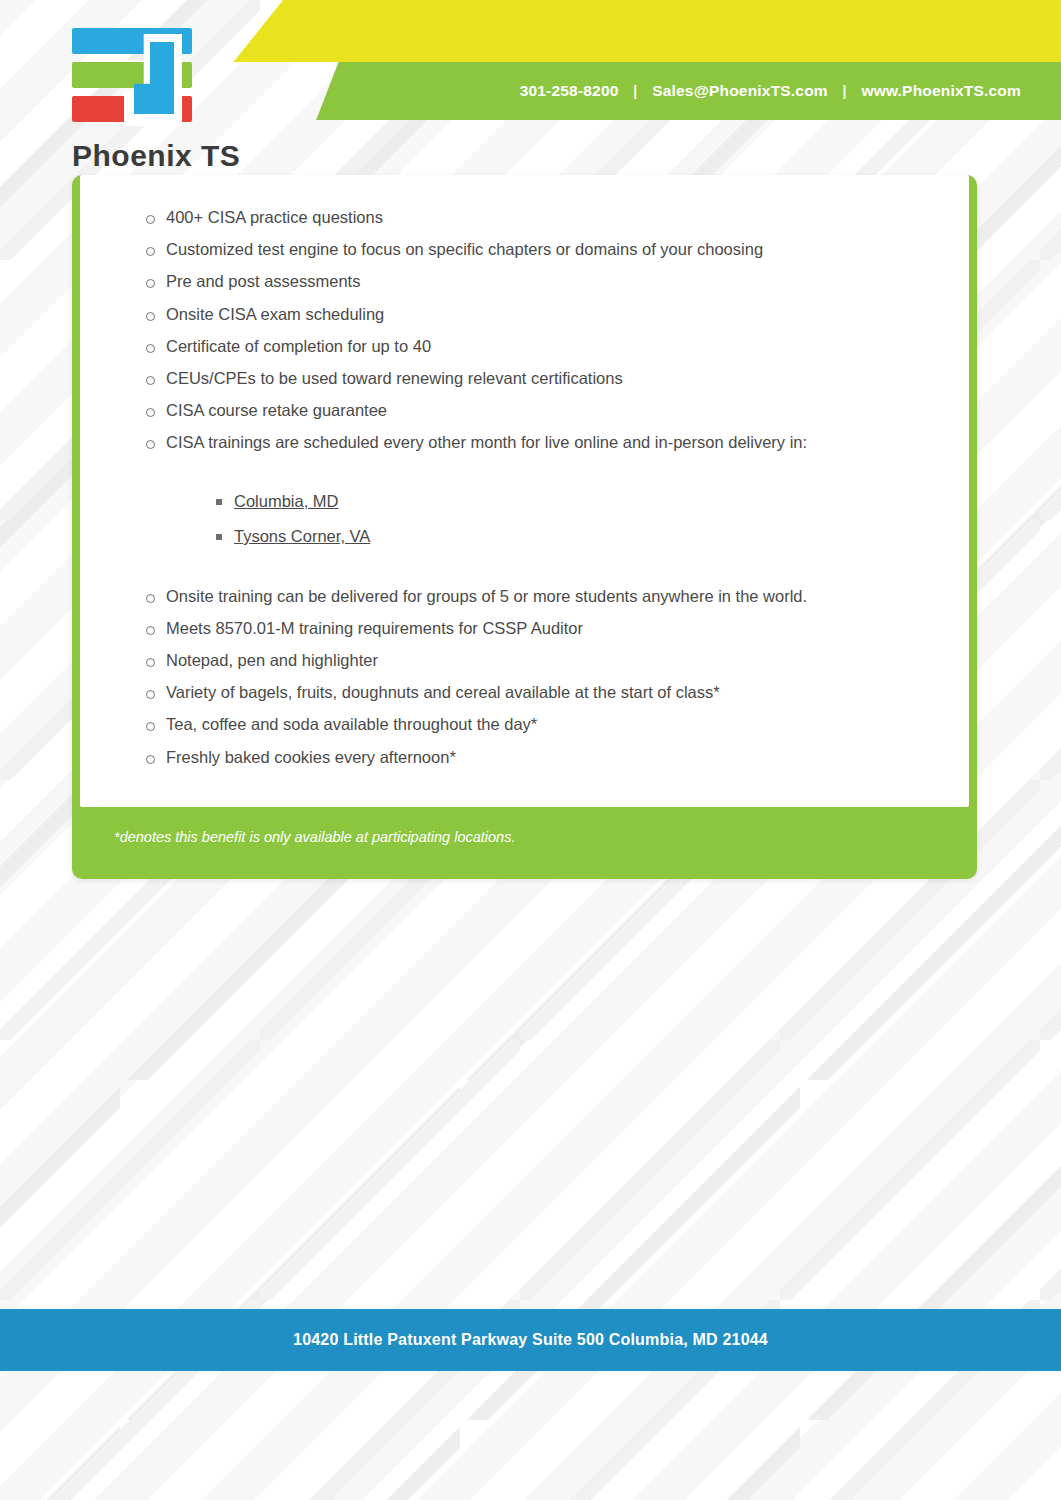301-258-8200 | Sales@PhoenixTS.com | www.PhoenixTS.com
Phoenix TS
400+ CISA practice questions
Customized test engine to focus on specific chapters or domains of your choosing
Pre and post assessments
Onsite CISA exam scheduling
Certificate of completion for up to 40
CEUs/CPEs to be used toward renewing relevant certifications
CISA course retake guarantee
CISA trainings are scheduled every other month for live online and in-person delivery in:
Columbia, MD
Tysons Corner, VA
Onsite training can be delivered for groups of 5 or more students anywhere in the world.
Meets 8570.01-M training requirements for CSSP Auditor
Notepad, pen and highlighter
Variety of bagels, fruits, doughnuts and cereal available at the start of class*
Tea, coffee and soda available throughout the day*
Freshly baked cookies every afternoon*
*denotes this benefit is only available at participating locations.
10420 Little Patuxent Parkway Suite 500 Columbia, MD 21044